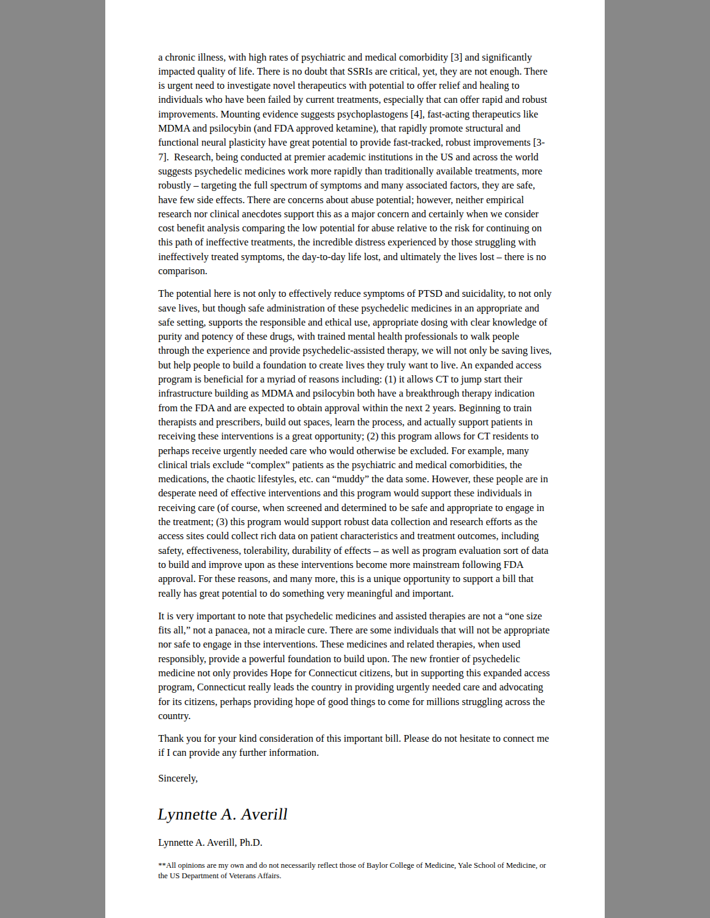a chronic illness, with high rates of psychiatric and medical comorbidity [3] and significantly impacted quality of life. There is no doubt that SSRIs are critical, yet, they are not enough. There is urgent need to investigate novel therapeutics with potential to offer relief and healing to individuals who have been failed by current treatments, especially that can offer rapid and robust improvements. Mounting evidence suggests psychoplastogens [4], fast-acting therapeutics like MDMA and psilocybin (and FDA approved ketamine), that rapidly promote structural and functional neural plasticity have great potential to provide fast-tracked, robust improvements [3-7]. Research, being conducted at premier academic institutions in the US and across the world suggests psychedelic medicines work more rapidly than traditionally available treatments, more robustly – targeting the full spectrum of symptoms and many associated factors, they are safe, have few side effects. There are concerns about abuse potential; however, neither empirical research nor clinical anecdotes support this as a major concern and certainly when we consider cost benefit analysis comparing the low potential for abuse relative to the risk for continuing on this path of ineffective treatments, the incredible distress experienced by those struggling with ineffectively treated symptoms, the day-to-day life lost, and ultimately the lives lost – there is no comparison.
The potential here is not only to effectively reduce symptoms of PTSD and suicidality, to not only save lives, but though safe administration of these psychedelic medicines in an appropriate and safe setting, supports the responsible and ethical use, appropriate dosing with clear knowledge of purity and potency of these drugs, with trained mental health professionals to walk people through the experience and provide psychedelic-assisted therapy, we will not only be saving lives, but help people to build a foundation to create lives they truly want to live. An expanded access program is beneficial for a myriad of reasons including: (1) it allows CT to jump start their infrastructure building as MDMA and psilocybin both have a breakthrough therapy indication from the FDA and are expected to obtain approval within the next 2 years. Beginning to train therapists and prescribers, build out spaces, learn the process, and actually support patients in receiving these interventions is a great opportunity; (2) this program allows for CT residents to perhaps receive urgently needed care who would otherwise be excluded. For example, many clinical trials exclude “complex” patients as the psychiatric and medical comorbidities, the medications, the chaotic lifestyles, etc. can “muddy” the data some. However, these people are in desperate need of effective interventions and this program would support these individuals in receiving care (of course, when screened and determined to be safe and appropriate to engage in the treatment; (3) this program would support robust data collection and research efforts as the access sites could collect rich data on patient characteristics and treatment outcomes, including safety, effectiveness, tolerability, durability of effects – as well as program evaluation sort of data to build and improve upon as these interventions become more mainstream following FDA approval. For these reasons, and many more, this is a unique opportunity to support a bill that really has great potential to do something very meaningful and important.
It is very important to note that psychedelic medicines and assisted therapies are not a “one size fits all,” not a panacea, not a miracle cure. There are some individuals that will not be appropriate nor safe to engage in thse interventions. These medicines and related therapies, when used responsibly, provide a powerful foundation to build upon. The new frontier of psychedelic medicine not only provides Hope for Connecticut citizens, but in supporting this expanded access program, Connecticut really leads the country in providing urgently needed care and advocating for its citizens, perhaps providing hope of good things to come for millions struggling across the country.
Thank you for your kind consideration of this important bill. Please do not hesitate to connect me if I can provide any further information.
Sincerely,
Lynnette A. Averill
Lynnette A. Averill, Ph.D.
**All opinions are my own and do not necessarily reflect those of Baylor College of Medicine, Yale School of Medicine, or the US Department of Veterans Affairs.